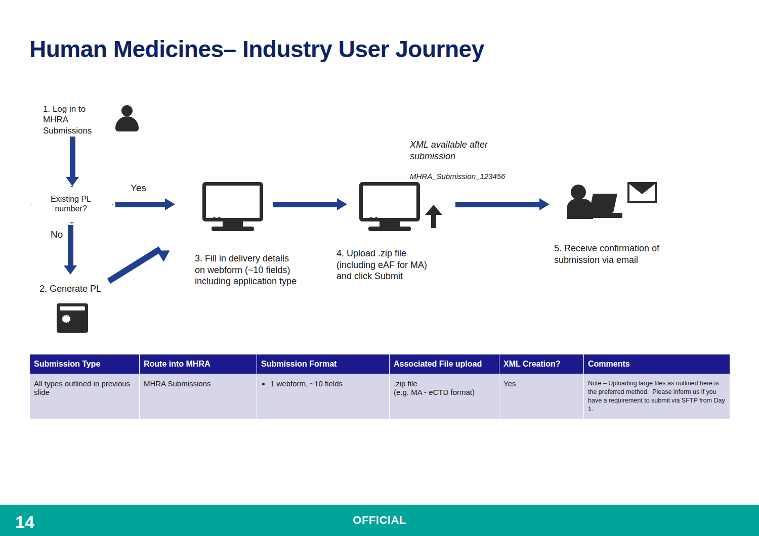Human Medicines– Industry User Journey
1. Log in to MHRA Submissions
Existing PL
number?
Yes
No
2. Generate PL
3. Fill in delivery details on webform (~10 fields) including application type
4. Upload .zip file (including eAF for MA) and click Submit
XML available after submission
MHRA_Submission_123456
5. Receive confirmation of submission via email
| Submission Type | Route into MHRA | Submission Format | Associated File upload | XML Creation? | Comments |
| --- | --- | --- | --- | --- | --- |
| All types outlined in previous slide | MHRA Submissions | 1 webform, ~10 fields | .zip file (e.g. MA - eCTD format) | Yes | Note – Uploading large files as outlined here is the preferred method. Please inform us if you have a requirement to submit via SFTP from Day 1. |
OFFICIAL
14